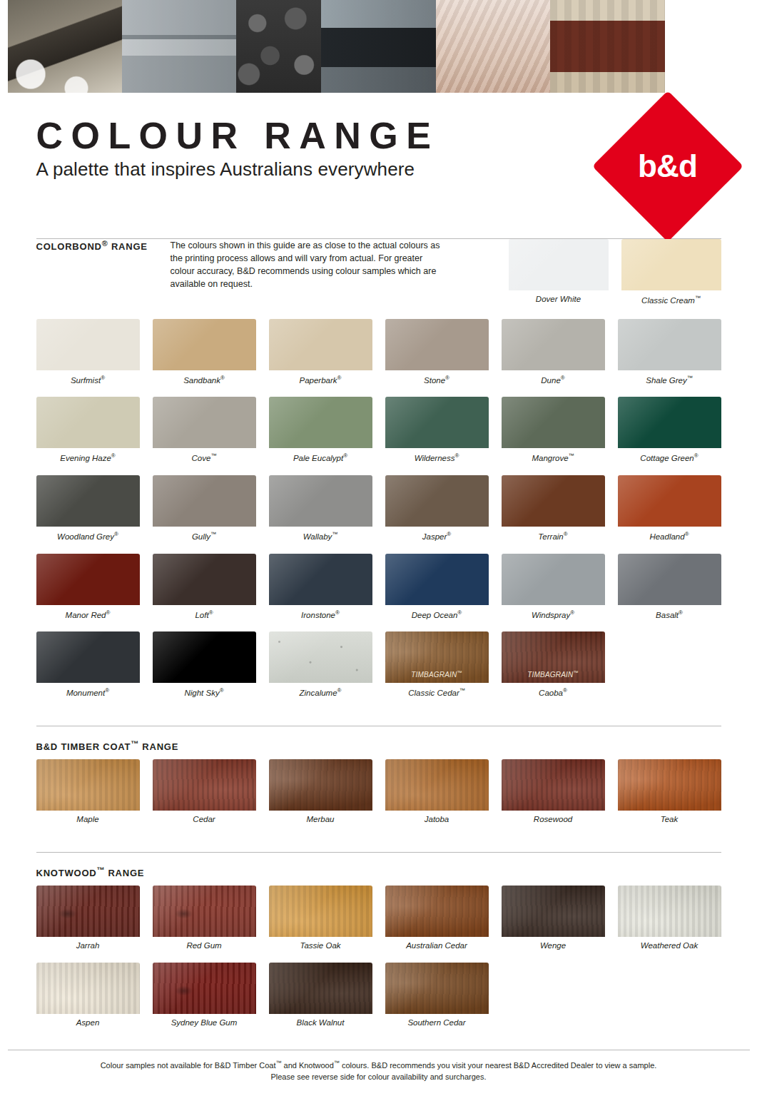COLOUR RANGE
A palette that inspires Australians everywhere
b&d
Colorbond® Range
The colours shown in this guide are as close to the actual colours as the printing process allows and will vary from actual. For greater colour accuracy, B&D recommends using colour samples which are available on request.
Dover White
Classic Cream™
Surfmist®
Sandbank®
Paperbark®
Stone®
Dune®
Shale Grey™
Evening Haze®
Cove™
Pale Eucalypt®
Wilderness®
Mangrove™
Cottage Green®
Woodland Grey®
Gully™
Wallaby™
Jasper®
Terrain®
Headland®
Manor Red®
Loft®
Ironstone®
Deep Ocean®
Windspray®
Basalt®
Monument®
Night Sky®
Zincalume®
TIMBAGRAIN™
Classic Cedar™
TIMBAGRAIN™
Caoba®
B&D Timber Coat™ Range
Maple
Cedar
Merbau
Jatoba
Rosewood
Teak
Knotwood™ Range
Jarrah
Red Gum
Tassie Oak
Australian Cedar
Wenge
Weathered Oak
Aspen
Sydney Blue Gum
Black Walnut
Southern Cedar
Colour samples not available for B&D Timber Coat™ and Knotwood™ colours. B&D recommends you visit your nearest B&D Accredited Dealer to view a sample.
Please see reverse side for colour availability and surcharges.